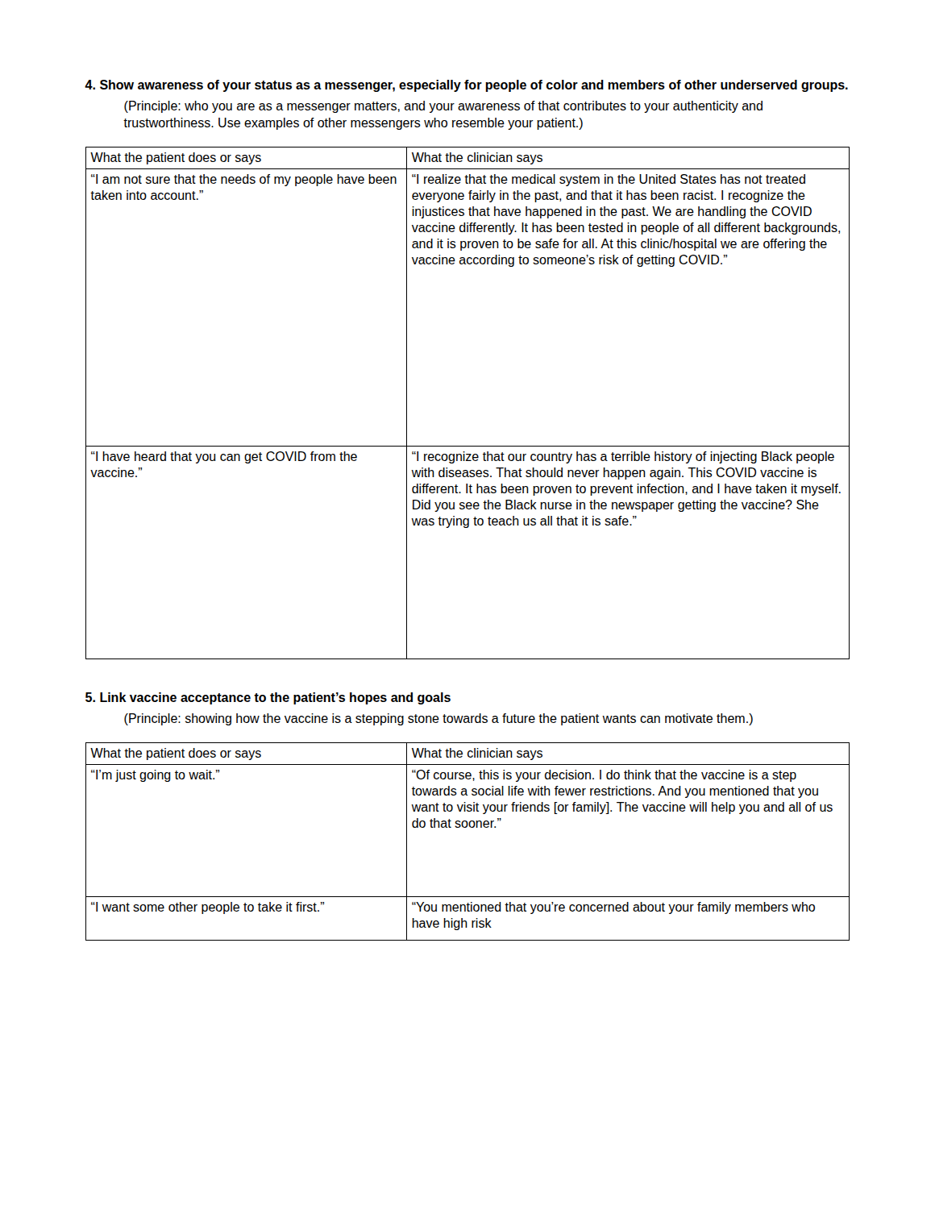4. Show awareness of your status as a messenger, especially for people of color and members of other underserved groups.
(Principle: who you are as a messenger matters, and your awareness of that contributes to your authenticity and trustworthiness. Use examples of other messengers who resemble your patient.)
| What the patient does or says | What the clinician says |
| --- | --- |
| “I am not sure that the needs of my people have been taken into account.” | “I realize that the medical system in the United States has not treated everyone fairly in the past, and that it has been racist. I recognize the injustices that have happened in the past. We are handling the COVID vaccine differently. It has been tested in people of all different backgrounds, and it is proven to be safe for all. At this clinic/hospital we are offering the vaccine according to someone’s risk of getting COVID.” |
| “I have heard that you can get COVID from the vaccine.” | “I recognize that our country has a terrible history of injecting Black people with diseases. That should never happen again. This COVID vaccine is different. It has been proven to prevent infection, and I have taken it myself. Did you see the Black nurse in the newspaper getting the vaccine? She was trying to teach us all that it is safe.” |
5. Link vaccine acceptance to the patient’s hopes and goals
(Principle: showing how the vaccine is a stepping stone towards a future the patient wants can motivate them.)
| What the patient does or says | What the clinician says |
| --- | --- |
| “I’m just going to wait.” | “Of course, this is your decision. I do think that the vaccine is a step towards a social life with fewer restrictions. And you mentioned that you want to visit your friends [or family]. The vaccine will help you and all of us do that sooner.” |
| “I want some other people to take it first.” | “You mentioned that you’re concerned about your family members who have high risk |